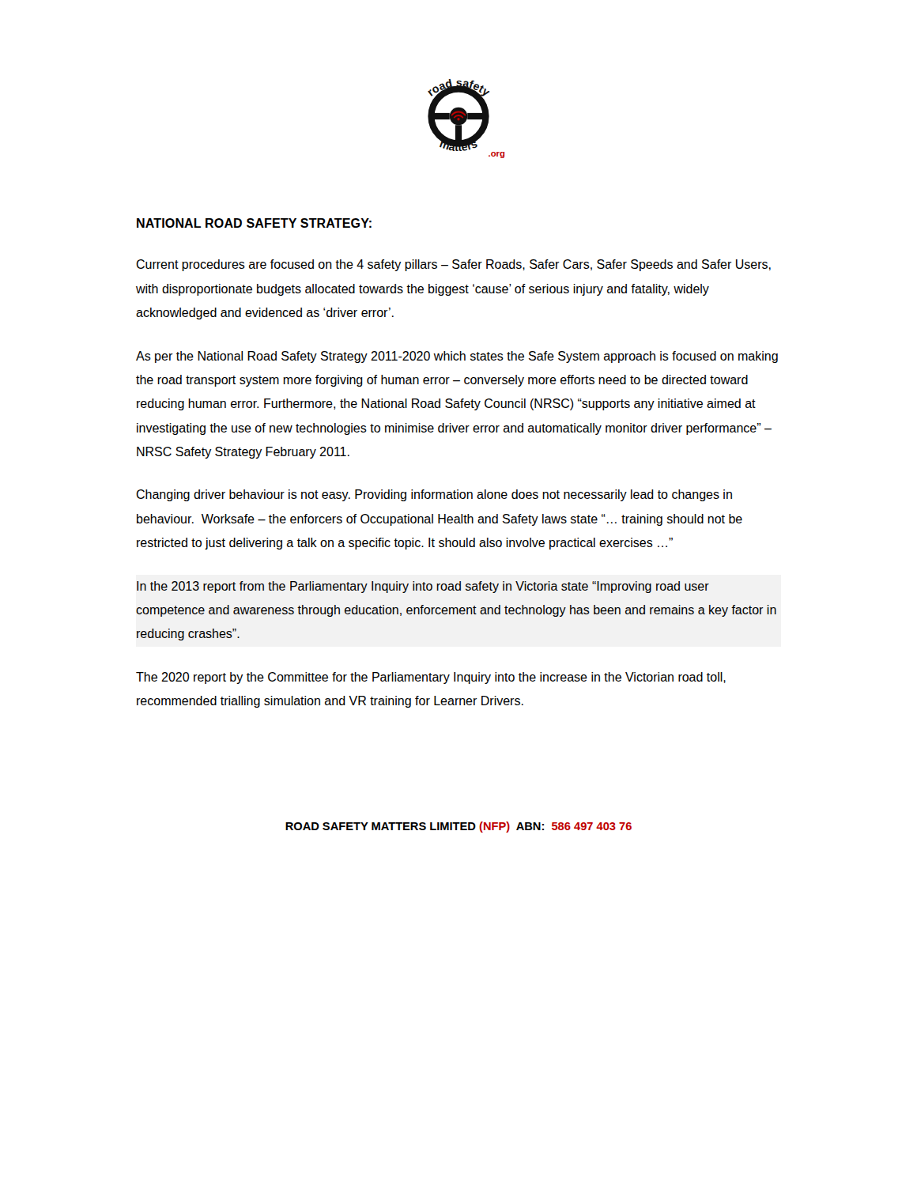road safety matters .org
NATIONAL ROAD SAFETY STRATEGY:
Current procedures are focused on the 4 safety pillars – Safer Roads, Safer Cars, Safer Speeds and Safer Users, with disproportionate budgets allocated towards the biggest ‘cause’ of serious injury and fatality, widely acknowledged and evidenced as ‘driver error’.
As per the National Road Safety Strategy 2011-2020 which states the Safe System approach is focused on making the road transport system more forgiving of human error – conversely more efforts need to be directed toward reducing human error. Furthermore, the National Road Safety Council (NRSC) “supports any initiative aimed at investigating the use of new technologies to minimise driver error and automatically monitor driver performance” – NRSC Safety Strategy February 2011.
Changing driver behaviour is not easy. Providing information alone does not necessarily lead to changes in behaviour. Worksafe – the enforcers of Occupational Health and Safety laws state “… training should not be restricted to just delivering a talk on a specific topic. It should also involve practical exercises …”
In the 2013 report from the Parliamentary Inquiry into road safety in Victoria state “Improving road user competence and awareness through education, enforcement and technology has been and remains a key factor in reducing crashes”.
The 2020 report by the Committee for the Parliamentary Inquiry into the increase in the Victorian road toll, recommended trialling simulation and VR training for Learner Drivers.
ROAD SAFETY MATTERS LIMITED (NFP) ABN: 586 497 403 76